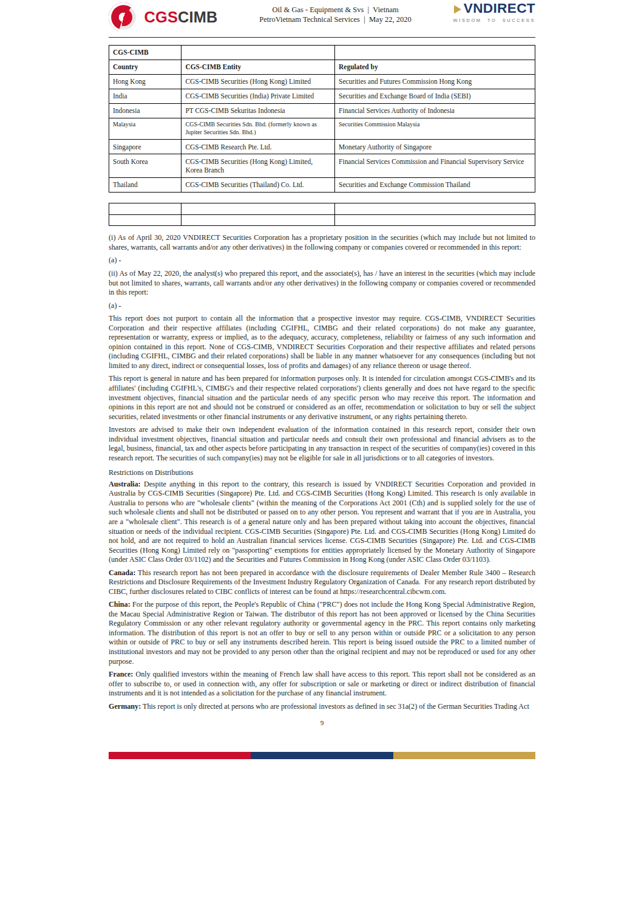CGS CIMB
Oil & Gas - Equipment & Svs | Vietnam
PetroVietnam Technical Services | May 22, 2020
VNDIRECT
WISDOM TO SUCCESS
| CGS-CIMB | | |
| Country | CGS-CIMB Entity | Regulated by |
| Hong Kong | CGS-CIMB Securities (Hong Kong) Limited | Securities and Futures Commission Hong Kong |
| India | CGS-CIMB Securities (India) Private Limited | Securities and Exchange Board of India (SEBI) |
| Indonesia | PT CGS-CIMB Sekuritas Indonesia | Financial Services Authority of Indonesia |
| Malaysia | CGS-CIMB Securities Sdn. Bhd. (formerly known as Jupiter Securities Sdn. Bhd.) | Securities Commission Malaysia |
| Singapore | CGS-CIMB Research Pte. Ltd. | Monetary Authority of Singapore |
| South Korea | CGS-CIMB Securities (Hong Kong) Limited, Korea Branch | Financial Services Commission and Financial Supervisory Service |
| Thailand | CGS-CIMB Securities (Thailand) Co. Ltd. | Securities and Exchange Commission Thailand |
(i) As of April 30, 2020 VNDIRECT Securities Corporation has a proprietary position in the securities (which may include but not limited to shares, warrants, call warrants and/or any other derivatives) in the following company or companies covered or recommended in this report:
(a) -
(ii) As of May 22, 2020, the analyst(s) who prepared this report, and the associate(s), has / have an interest in the securities (which may include but not limited to shares, warrants, call warrants and/or any other derivatives) in the following company or companies covered or recommended in this report:
(a) -
This report does not purport to contain all the information that a prospective investor may require. CGS-CIMB, VNDIRECT Securities Corporation and their respective affiliates (including CGIFHL, CIMBG and their related corporations) do not make any guarantee, representation or warranty, express or implied, as to the adequacy, accuracy, completeness, reliability or fairness of any such information and opinion contained in this report. None of CGS-CIMB, VNDIRECT Securities Corporation and their respective affiliates and related persons (including CGIFHL, CIMBG and their related corporations) shall be liable in any manner whatsoever for any consequences (including but not limited to any direct, indirect or consequential losses, loss of profits and damages) of any reliance thereon or usage thereof.
This report is general in nature and has been prepared for information purposes only. It is intended for circulation amongst CGS-CIMB's and its affiliates' (including CGIFHL's, CIMBG's and their respective related corporations') clients generally and does not have regard to the specific investment objectives, financial situation and the particular needs of any specific person who may receive this report. The information and opinions in this report are not and should not be construed or considered as an offer, recommendation or solicitation to buy or sell the subject securities, related investments or other financial instruments or any derivative instrument, or any rights pertaining thereto.
Investors are advised to make their own independent evaluation of the information contained in this research report, consider their own individual investment objectives, financial situation and particular needs and consult their own professional and financial advisers as to the legal, business, financial, tax and other aspects before participating in any transaction in respect of the securities of company(ies) covered in this research report. The securities of such company(ies) may not be eligible for sale in all jurisdictions or to all categories of investors.
Restrictions on Distributions
Australia: Despite anything in this report to the contrary, this research is issued by VNDIRECT Securities Corporation and provided in Australia by CGS-CIMB Securities (Singapore) Pte. Ltd. and CGS-CIMB Securities (Hong Kong) Limited. This research is only available in Australia to persons who are "wholesale clients" (within the meaning of the Corporations Act 2001 (Cth) and is supplied solely for the use of such wholesale clients and shall not be distributed or passed on to any other person. You represent and warrant that if you are in Australia, you are a "wholesale client". This research is of a general nature only and has been prepared without taking into account the objectives, financial situation or needs of the individual recipient. CGS-CIMB Securities (Singapore) Pte. Ltd. and CGS-CIMB Securities (Hong Kong) Limited do not hold, and are not required to hold an Australian financial services license. CGS-CIMB Securities (Singapore) Pte. Ltd. and CGS-CIMB Securities (Hong Kong) Limited rely on "passporting" exemptions for entities appropriately licensed by the Monetary Authority of Singapore (under ASIC Class Order 03/1102) and the Securities and Futures Commission in Hong Kong (under ASIC Class Order 03/1103).
Canada: This research report has not been prepared in accordance with the disclosure requirements of Dealer Member Rule 3400 – Research Restrictions and Disclosure Requirements of the Investment Industry Regulatory Organization of Canada. For any research report distributed by CIBC, further disclosures related to CIBC conflicts of interest can be found at https://researchcentral.cibcwm.com.
China: For the purpose of this report, the People's Republic of China ("PRC") does not include the Hong Kong Special Administrative Region, the Macau Special Administrative Region or Taiwan. The distributor of this report has not been approved or licensed by the China Securities Regulatory Commission or any other relevant regulatory authority or governmental agency in the PRC. This report contains only marketing information. The distribution of this report is not an offer to buy or sell to any person within or outside PRC or a solicitation to any person within or outside of PRC to buy or sell any instruments described herein. This report is being issued outside the PRC to a limited number of institutional investors and may not be provided to any person other than the original recipient and may not be reproduced or used for any other purpose.
France: Only qualified investors within the meaning of French law shall have access to this report. This report shall not be considered as an offer to subscribe to, or used in connection with, any offer for subscription or sale or marketing or direct or indirect distribution of financial instruments and it is not intended as a solicitation for the purchase of any financial instrument.
Germany: This report is only directed at persons who are professional investors as defined in sec 31a(2) of the German Securities Trading Act
9